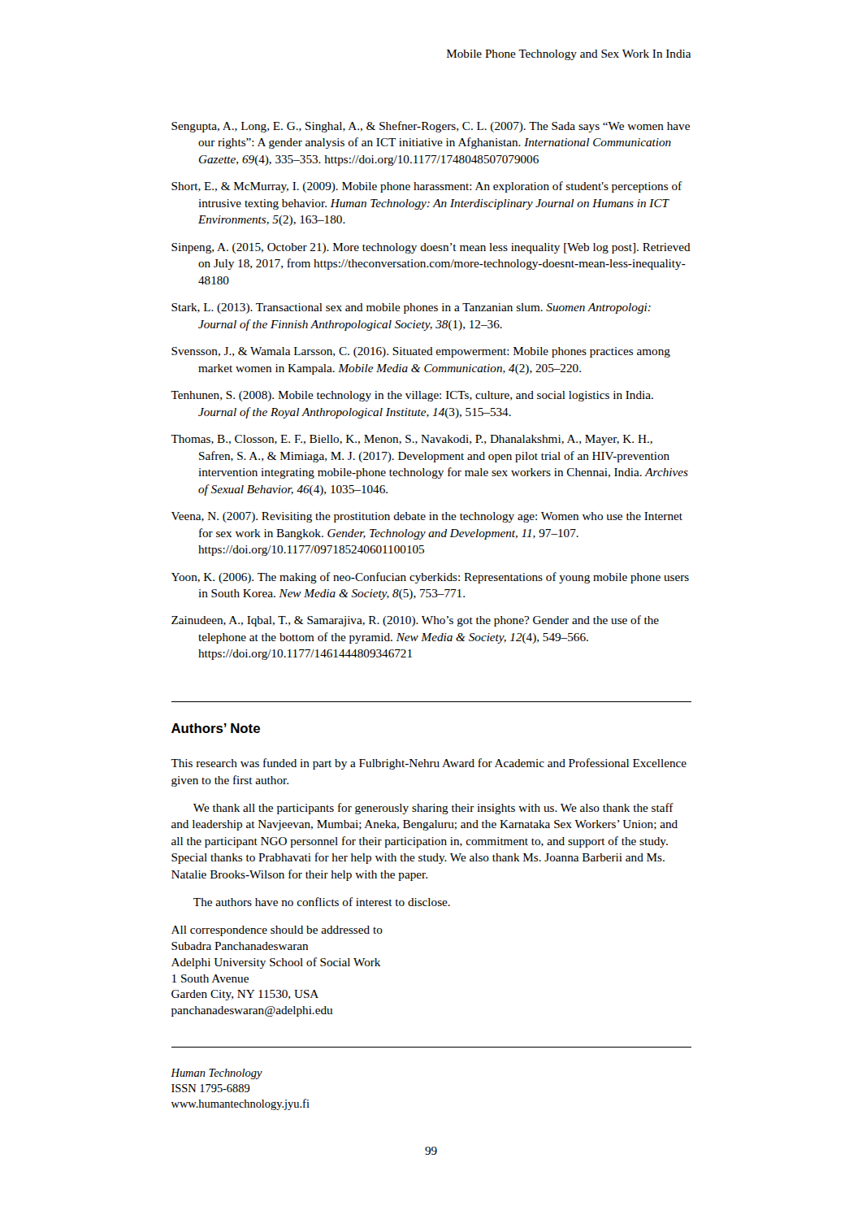Mobile Phone Technology and Sex Work In India
Sengupta, A., Long, E. G., Singhal, A., & Shefner-Rogers, C. L. (2007). The Sada says “We women have our rights”: A gender analysis of an ICT initiative in Afghanistan. International Communication Gazette, 69(4), 335–353. https://doi.org/10.1177/1748048507079006
Short, E., & McMurray, I. (2009). Mobile phone harassment: An exploration of student's perceptions of intrusive texting behavior. Human Technology: An Interdisciplinary Journal on Humans in ICT Environments, 5(2), 163–180.
Sinpeng, A. (2015, October 21). More technology doesn’t mean less inequality [Web log post]. Retrieved on July 18, 2017, from https://theconversation.com/more-technology-doesnt-mean-less-inequality-48180
Stark, L. (2013). Transactional sex and mobile phones in a Tanzanian slum. Suomen Antropologi: Journal of the Finnish Anthropological Society, 38(1), 12–36.
Svensson, J., & Wamala Larsson, C. (2016). Situated empowerment: Mobile phones practices among market women in Kampala. Mobile Media & Communication, 4(2), 205–220.
Tenhunen, S. (2008). Mobile technology in the village: ICTs, culture, and social logistics in India. Journal of the Royal Anthropological Institute, 14(3), 515–534.
Thomas, B., Closson, E. F., Biello, K., Menon, S., Navakodi, P., Dhanalakshmi, A., Mayer, K. H., Safren, S. A., & Mimiaga, M. J. (2017). Development and open pilot trial of an HIV-prevention intervention integrating mobile-phone technology for male sex workers in Chennai, India. Archives of Sexual Behavior, 46(4), 1035–1046.
Veena, N. (2007). Revisiting the prostitution debate in the technology age: Women who use the Internet for sex work in Bangkok. Gender, Technology and Development, 11, 97–107. https://doi.org/10.1177/097185240601100105
Yoon, K. (2006). The making of neo-Confucian cyberkids: Representations of young mobile phone users in South Korea. New Media & Society, 8(5), 753–771.
Zainudeen, A., Iqbal, T., & Samarajiva, R. (2010). Who’s got the phone? Gender and the use of the telephone at the bottom of the pyramid. New Media & Society, 12(4), 549–566. https://doi.org/10.1177/1461444809346721
Authors’ Note
This research was funded in part by a Fulbright-Nehru Award for Academic and Professional Excellence given to the first author.
We thank all the participants for generously sharing their insights with us. We also thank the staff and leadership at Navjeevan, Mumbai; Aneka, Bengaluru; and the Karnataka Sex Workers’ Union; and all the participant NGO personnel for their participation in, commitment to, and support of the study. Special thanks to Prabhavati for her help with the study. We also thank Ms. Joanna Barberii and Ms. Natalie Brooks-Wilson for their help with the paper.
The authors have no conflicts of interest to disclose.
All correspondence should be addressed to
Subadra Panchanadeswaran
Adelphi University School of Social Work
1 South Avenue
Garden City, NY 11530, USA
panchanadeswaran@adelphi.edu
Human Technology
ISSN 1795-6889
www.humantechnology.jyu.fi
99